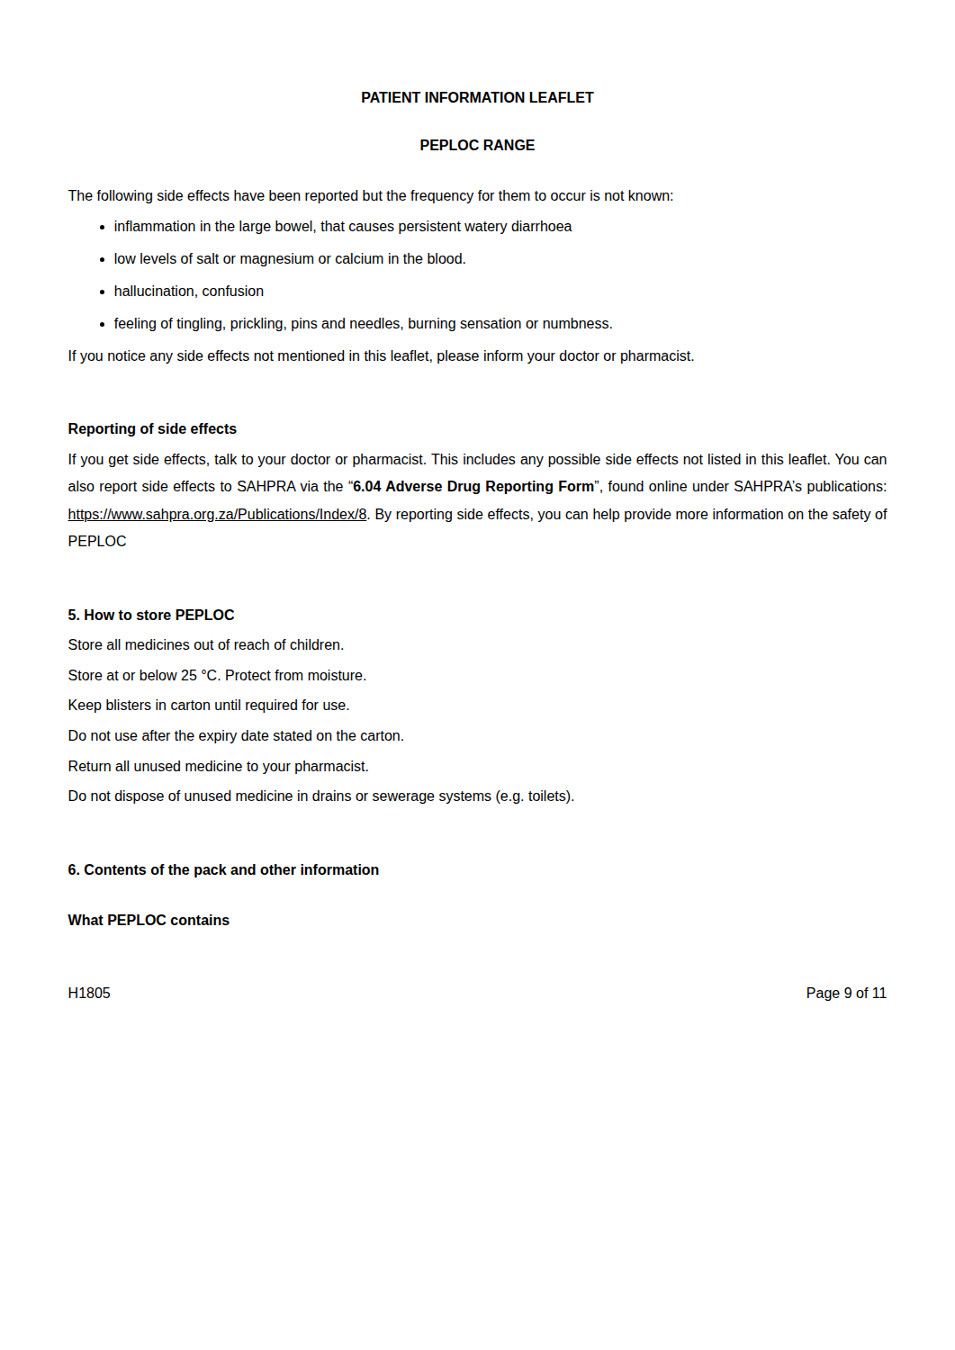PATIENT INFORMATION LEAFLET
PEPLOC RANGE
The following side effects have been reported but the frequency for them to occur is not known:
inflammation in the large bowel, that causes persistent watery diarrhoea
low levels of salt or magnesium or calcium in the blood.
hallucination, confusion
feeling of tingling, prickling, pins and needles, burning sensation or numbness.
If you notice any side effects not mentioned in this leaflet, please inform your doctor or pharmacist.
Reporting of side effects
If you get side effects, talk to your doctor or pharmacist. This includes any possible side effects not listed in this leaflet. You can also report side effects to SAHPRA via the “6.04 Adverse Drug Reporting Form”, found online under SAHPRA’s publications: https://www.sahpra.org.za/Publications/Index/8. By reporting side effects, you can help provide more information on the safety of PEPLOC
5. How to store PEPLOC
Store all medicines out of reach of children.
Store at or below 25 °C. Protect from moisture.
Keep blisters in carton until required for use.
Do not use after the expiry date stated on the carton.
Return all unused medicine to your pharmacist.
Do not dispose of unused medicine in drains or sewerage systems (e.g. toilets).
6. Contents of the pack and other information
What PEPLOC contains
H1805 Page 9 of 11